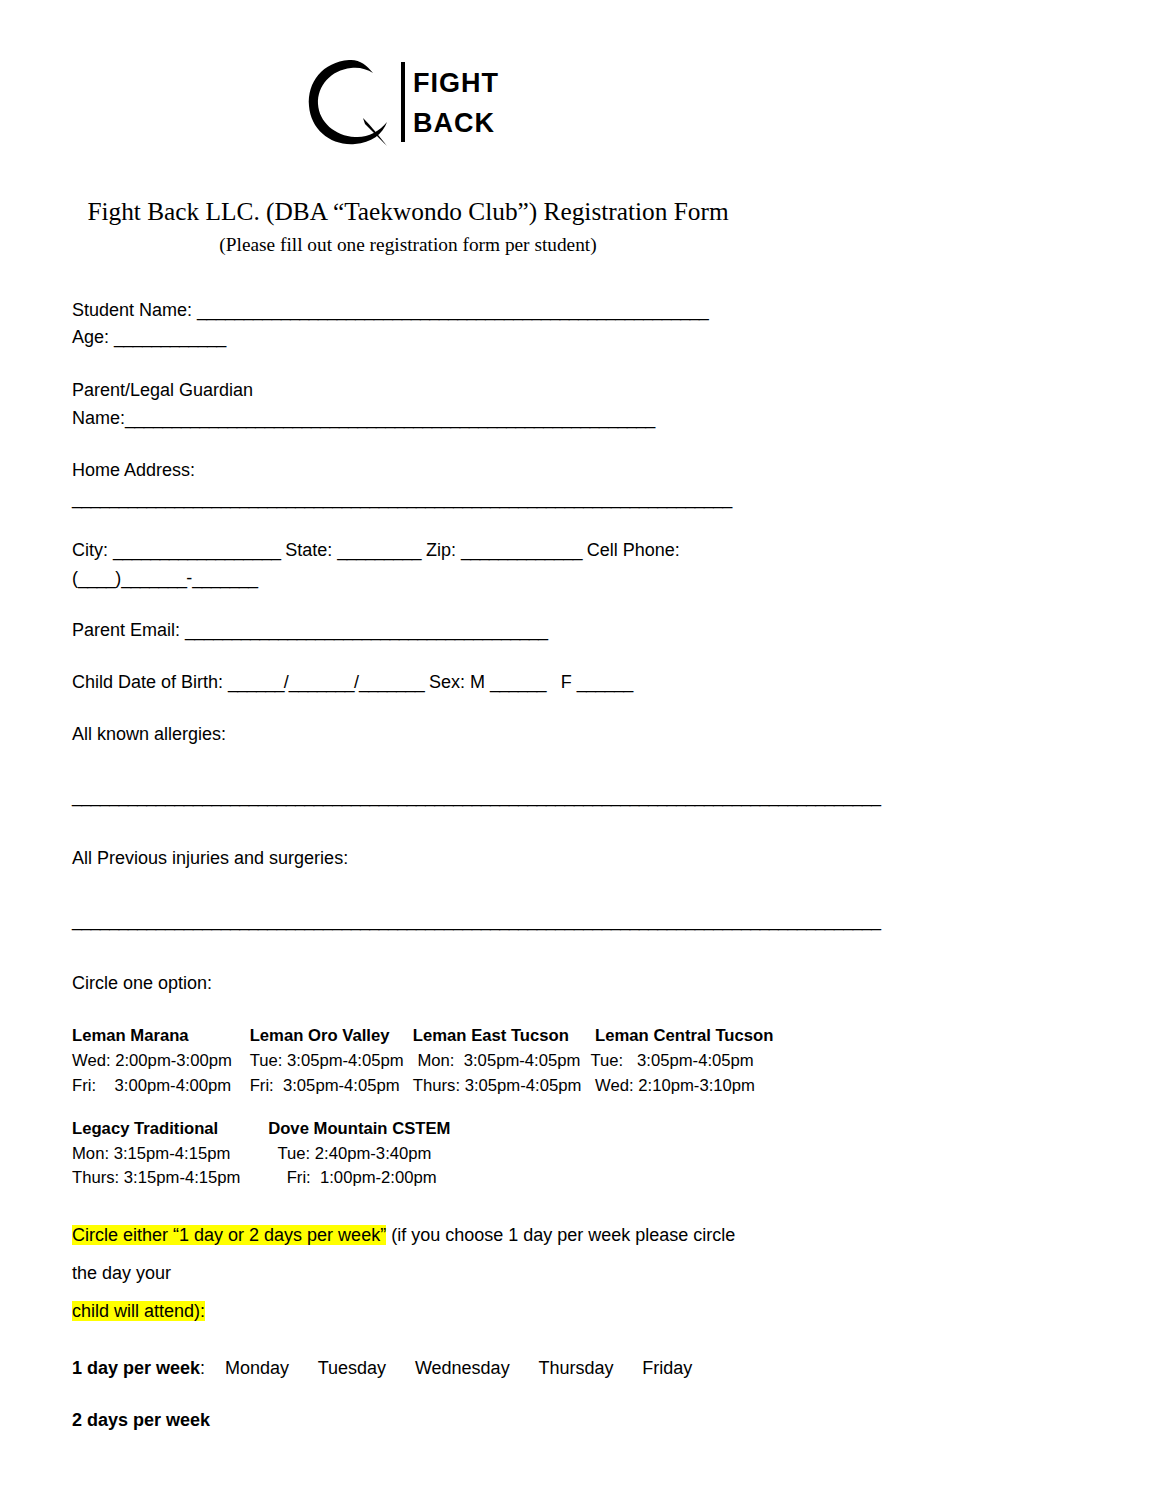FIGHT BACK
Fight Back LLC. (DBA “Taekwondo Club”) Registration Form
(Please fill out one registration form per student)
Student Name: _______________________________________________________ Age: ____________
Parent/Legal Guardian Name:_________________________________________________________
Home Address: _______________________________________________________________________
City: __________________ State: _________ Zip: _____________ Cell Phone: (____)_______-_______
Parent Email: _______________________________________
Child Date of Birth: ______/_______/_______ Sex: M ______ F ______
All known allergies:
_______________________________________________________________________________________
All Previous injuries and surgeries:
_______________________________________________________________________________________
Circle one option:
| Leman Marana | Leman Oro Valley | Leman East Tucson | Leman Central Tucson |
| Wed: 2:00pm-3:00pm | Tue: 3:05pm-4:05pm | Mon: 3:05pm-4:05pm | Tue: 3:05pm-4:05pm |
| Fri: 3:00pm-4:00pm | Fri: 3:05pm-4:05pm | Thurs: 3:05pm-4:05pm | Wed: 2:10pm-3:10pm |
| Legacy Traditional | Dove Mountain CSTEM |
| Mon: 3:15pm-4:15pm | Tue: 2:40pm-3:40pm |
| Thurs: 3:15pm-4:15pm | Fri: 1:00pm-2:00pm |
Circle either “1 day or 2 days per week” (if you choose 1 day per week please circle the day your
child will attend):
1 day per week:Monday Tuesday Wednesday Thursday Friday
2 days per week